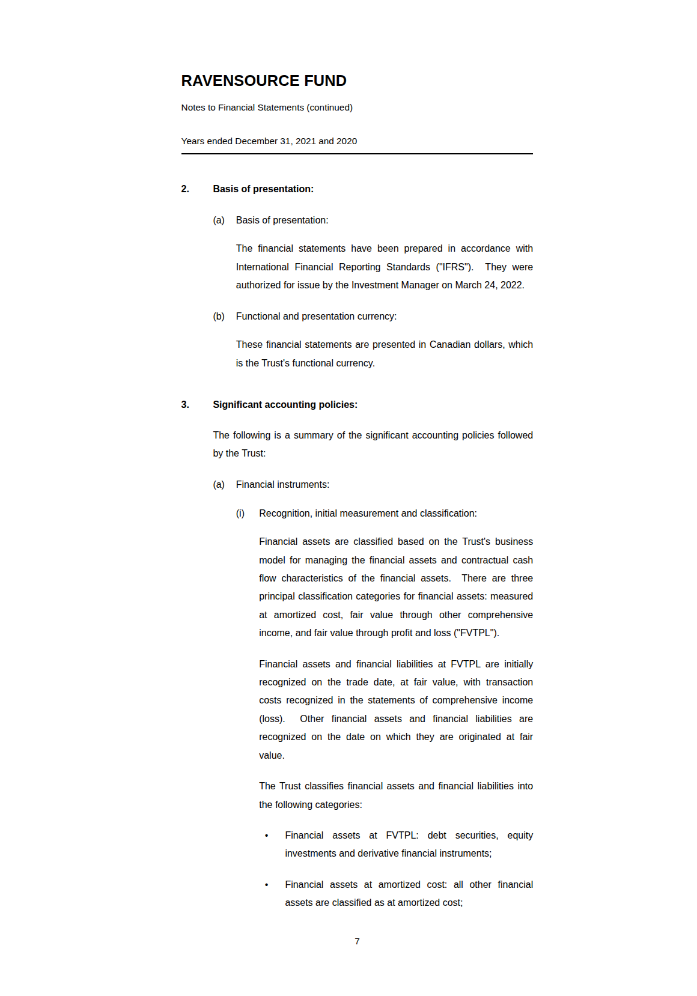RAVENSOURCE FUND
Notes to Financial Statements (continued)
Years ended December 31, 2021 and 2020
2. Basis of presentation:
(a) Basis of presentation:
The financial statements have been prepared in accordance with International Financial Reporting Standards ("IFRS"). They were authorized for issue by the Investment Manager on March 24, 2022.
(b) Functional and presentation currency:
These financial statements are presented in Canadian dollars, which is the Trust's functional currency.
3. Significant accounting policies:
The following is a summary of the significant accounting policies followed by the Trust:
(a) Financial instruments:
(i) Recognition, initial measurement and classification:
Financial assets are classified based on the Trust's business model for managing the financial assets and contractual cash flow characteristics of the financial assets. There are three principal classification categories for financial assets: measured at amortized cost, fair value through other comprehensive income, and fair value through profit and loss ("FVTPL").
Financial assets and financial liabilities at FVTPL are initially recognized on the trade date, at fair value, with transaction costs recognized in the statements of comprehensive income (loss). Other financial assets and financial liabilities are recognized on the date on which they are originated at fair value.
The Trust classifies financial assets and financial liabilities into the following categories:
Financial assets at FVTPL: debt securities, equity investments and derivative financial instruments;
Financial assets at amortized cost: all other financial assets are classified as at amortized cost;
7